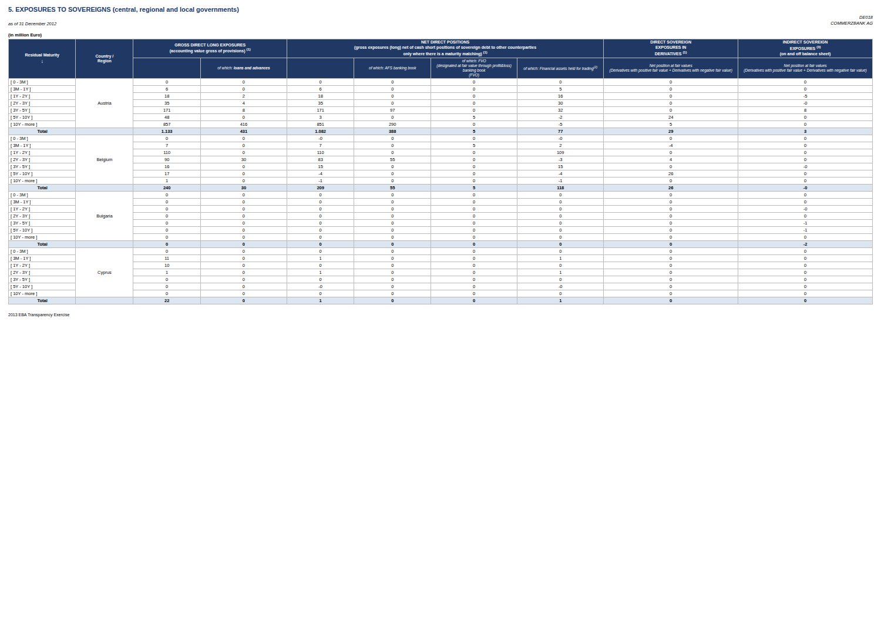5. EXPOSURES TO SOVEREIGNS (central, regional and local governments)
as of 31 December 2012
DE018
COMMERZBANK AG
(in million Euro)
| Residual Maturity ↓ | Country / Region | GROSS DIRECT LONG EXPOSURES (accounting value gross of provisions) (1) | NET DIRECT POSITIONS (gross exposures (long) net of cash short positions of sovereign debt to other counterparties only where there is a maturity matching) (1) | DIRECT SOVEREIGN EXPOSURES IN DERIVATIVES (1) | INDIRECT SOVEREIGN EXPOSURES (3) (on and off balance sheet) |
| --- | --- | --- | --- | --- | --- |
| | of which: loans and advances | | of which: AFS banking book | of which: FVO (designated at fair value through profit&loss) banking book (FVO) | of which: Financial assets held for trading (2) |
| Net position at fair values (Derivatives with positive fair value + Derivatives with negative fair value) | Net position at fair values (Derivatives with positive fair value + Derivatives with negative fair value) |
| [ 0 - 3M ] | Austria | 0 | 0 | 0 | 0 | 0 | 0 | 0 | 0 |
| [ 3M - 1Y ] | 6 | 0 | 6 | 0 | 0 | 5 | 0 | 0 |
| [ 1Y - 2Y ] | 18 | 2 | 18 | 0 | 0 | 16 | 0 | -5 |
| [ 2Y - 3Y ] | 35 | 4 | 35 | 0 | 0 | 30 | 0 | -0 |
| [ 3Y - 5Y ] | 171 | 8 | 171 | 97 | 0 | 32 | 0 | 8 |
| [ 5Y - 10Y ] | 48 | 0 | 3 | 0 | 5 | -2 | 24 | 0 |
| [ 10Y - more ] | 857 | 416 | 851 | 290 | 0 | -5 | 5 | 0 |
| Total | | 1.133 | 431 | 1.082 | 388 | 5 | 77 | 29 | 3 |
| [ 0 - 3M ] | Belgium | 0 | 0 | -0 | 0 | 0 | -0 | 0 | 0 |
| [ 3M - 1Y ] | 7 | 0 | 7 | 0 | 5 | 2 | -4 | 0 |
| [ 1Y - 2Y ] | 110 | 0 | 110 | 0 | 0 | 109 | 0 | 0 |
| [ 2Y - 3Y ] | 90 | 30 | 83 | 55 | 0 | -3 | 4 | 0 |
| [ 3Y - 5Y ] | 16 | 0 | 15 | 0 | 0 | 15 | 0 | -0 |
| [ 5Y - 10Y ] | 17 | 0 | -4 | 0 | 0 | -4 | 26 | 0 |
| [ 10Y - more ] | 1 | 0 | -1 | 0 | 0 | -1 | 0 | 0 |
| Total | | 240 | 30 | 209 | 55 | 5 | 118 | 26 | -0 |
| [ 0 - 3M ] | Bulgaria | 0 | 0 | 0 | 0 | 0 | 0 | 0 | 0 |
| [ 3M - 1Y ] | 0 | 0 | 0 | 0 | 0 | 0 | 0 | 0 |
| [ 1Y - 2Y ] | 0 | 0 | 0 | 0 | 0 | 0 | 0 | -0 |
| [ 2Y - 3Y ] | 0 | 0 | 0 | 0 | 0 | 0 | 0 | 0 |
| [ 3Y - 5Y ] | 0 | 0 | 0 | 0 | 0 | 0 | 0 | -1 |
| [ 5Y - 10Y ] | 0 | 0 | 0 | 0 | 0 | 0 | 0 | -1 |
| [ 10Y - more ] | 0 | 0 | 0 | 0 | 0 | 0 | 0 | 0 |
| Total | | 0 | 0 | 0 | 0 | 0 | 0 | 0 | -2 |
| [ 0 - 3M ] | Cyprus | 0 | 0 | 0 | 0 | 0 | 0 | 0 | 0 |
| [ 3M - 1Y ] | 11 | 0 | 1 | 0 | 0 | 1 | 0 | 0 |
| [ 1Y - 2Y ] | 10 | 0 | 0 | 0 | 0 | 0 | 0 | 0 |
| [ 2Y - 3Y ] | 1 | 0 | 1 | 0 | 0 | 1 | 0 | 0 |
| [ 3Y - 5Y ] | 0 | 0 | 0 | 0 | 0 | 0 | 0 | 0 |
| [ 5Y - 10Y ] | 0 | 0 | -0 | 0 | 0 | -0 | 0 | 0 |
| [ 10Y - more ] | 0 | 0 | 0 | 0 | 0 | 0 | 0 | 0 |
| Total | | 22 | 0 | 1 | 0 | 0 | 1 | 0 | 0 |
2013 EBA Transparency Exercise